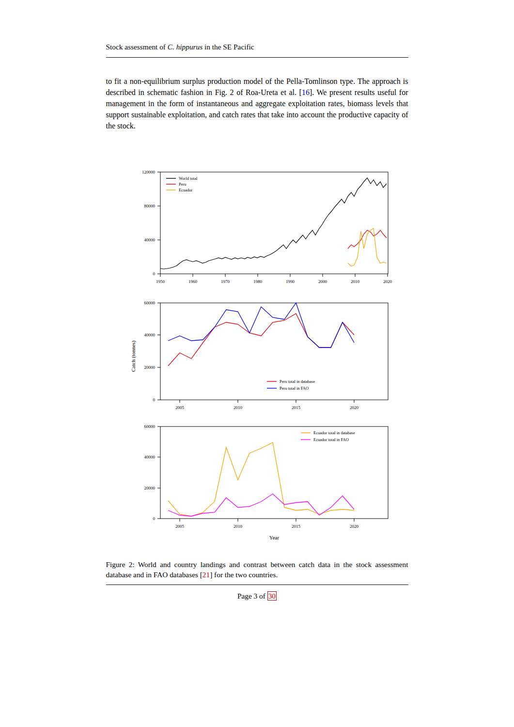Stock assessment of C. hippurus in the SE Pacific
to fit a non-equilibrium surplus production model of the Pella-Tomlinson type. The approach is described in schematic fashion in Fig. 2 of Roa-Ureta et al. [16]. We present results useful for management in the form of instantaneous and aggregate exploitation rates, biomass levels that support sustainable exploitation, and catch rates that take into account the productive capacity of the stock.
0 40000 80000 120000 1950 1960 1970 1980 1990 2000 2010 2020 World total Peru Ecuador 0 20000 40000 60000 2005 2010 2015 2020 Catch (tonnes) Peru total in database Peru total in FAO 0 20000 40000 60000 2005 2010 2015 2020 Year Ecuador total in database Ecuador total in FAO
Figure 2: World and country landings and contrast between catch data in the stock assessment database and in FAO databases [21] for the two countries.
Page 3 of 30